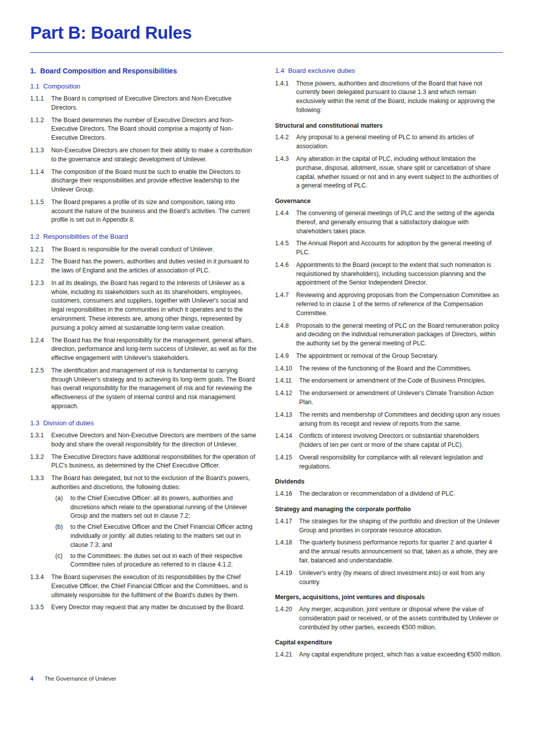Part B: Board Rules
1. Board Composition and Responsibilities
1.1 Composition
1.1.1
The Board is comprised of Executive Directors and Non-Executive Directors.
1.1.2
The Board determines the number of Executive Directors and Non-Executive Directors. The Board should comprise a majority of Non-Executive Directors.
1.1.3
Non-Executive Directors are chosen for their ability to make a contribution to the governance and strategic development of Unilever.
1.1.4
The composition of the Board must be such to enable the Directors to discharge their responsibilities and provide effective leadership to the Unilever Group.
1.1.5
The Board prepares a profile of its size and composition, taking into account the nature of the business and the Board's activities. The current profile is set out in Appendix 8.
1.2 Responsibilities of the Board
1.2.1
The Board is responsible for the overall conduct of Unilever.
1.2.2
The Board has the powers, authorities and duties vested in it pursuant to the laws of England and the articles of association of PLC.
1.2.3
In all its dealings, the Board has regard to the interests of Unilever as a whole, including its stakeholders such as its shareholders, employees, customers, consumers and suppliers, together with Unilever's social and legal responsibilities in the communities in which it operates and to the environment. These interests are, among other things, represented by pursuing a policy aimed at sustainable long-term value creation.
1.2.4
The Board has the final responsibility for the management, general affairs, direction, performance and long-term success of Unilever, as well as for the effective engagement with Unilever's stakeholders.
1.2.5
The identification and management of risk is fundamental to carrying through Unilever's strategy and to achieving its long-term goals. The Board has overall responsibility for the management of risk and for reviewing the effectiveness of the system of internal control and risk management approach.
1.3 Division of duties
1.3.1
Executive Directors and Non-Executive Directors are members of the same body and share the overall responsibility for the direction of Unilever.
1.3.2
The Executive Directors have additional responsibilities for the operation of PLC's business, as determined by the Chief Executive Officer.
1.3.3
The Board has delegated, but not to the exclusion of the Board's powers, authorities and discretions, the following duties:
(a)
to the Chief Executive Officer: all its powers, authorities and discretions which relate to the operational running of the Unilever Group and the matters set out in clause 7.2;
(b)
to the Chief Executive Officer and the Chief Financial Officer acting individually or jointly: all duties relating to the matters set out in clause 7.3; and
(c)
to the Committees: the duties set out in each of their respective Committee rules of procedure as referred to in clause 4.1.2.
1.3.4
The Board supervises the execution of its responsibilities by the Chief Executive Officer, the Chief Financial Officer and the Committees, and is ultimately responsible for the fulfilment of the Board's duties by them.
1.3.5
Every Director may request that any matter be discussed by the Board.
1.4 Board exclusive duties
1.4.1
Those powers, authorities and discretions of the Board that have not currently been delegated pursuant to clause 1.3 and which remain exclusively within the remit of the Board, include making or approving the following:
Structural and constitutional matters
1.4.2
Any proposal to a general meeting of PLC to amend its articles of association.
1.4.3
Any alteration in the capital of PLC, including without limitation the purchase, disposal, allotment, issue, share split or cancellation of share capital, whether issued or not and in any event subject to the authorities of a general meeting of PLC.
Governance
1.4.4
The convening of general meetings of PLC and the setting of the agenda thereof, and generally ensuring that a satisfactory dialogue with shareholders takes place.
1.4.5
The Annual Report and Accounts for adoption by the general meeting of PLC.
1.4.6
Appointments to the Board (except to the extent that such nomination is requisitioned by shareholders), including succession planning and the appointment of the Senior Independent Director.
1.4.7
Reviewing and approving proposals from the Compensation Committee as referred to in clause 1 of the terms of reference of the Compensation Committee.
1.4.8
Proposals to the general meeting of PLC on the Board remuneration policy and deciding on the individual remuneration packages of Directors, within the authority set by the general meeting of PLC.
1.4.9
The appointment or removal of the Group Secretary.
1.4.10
The review of the functioning of the Board and the Committees.
1.4.11
The endorsement or amendment of the Code of Business Principles.
1.4.12
The endorsement or amendment of Unilever's Climate Transition Action Plan.
1.4.13
The remits and membership of Committees and deciding upon any issues arising from its receipt and review of reports from the same.
1.4.14
Conflicts of interest involving Directors or substantial shareholders (holders of ten per cent or more of the share capital of PLC).
1.4.15
Overall responsibility for compliance with all relevant legislation and regulations.
Dividends
1.4.16
The declaration or recommendation of a dividend of PLC.
Strategy and managing the corporate portfolio
1.4.17
The strategies for the shaping of the portfolio and direction of the Unilever Group and priorities in corporate resource allocation.
1.4.18
The quarterly business performance reports for quarter 2 and quarter 4 and the annual results announcement so that, taken as a whole, they are fair, balanced and understandable.
1.4.19
Unilever's entry (by means of direct investment into) or exit from any country.
Mergers, acquisitions, joint ventures and disposals
1.4.20
Any merger, acquisition, joint venture or disposal where the value of consideration paid or received, or of the assets contributed by Unilever or contributed by other parties, exceeds €500 million.
Capital expenditure
1.4.21
Any capital expenditure project, which has a value exceeding €500 million.
4 The Governance of Unilever